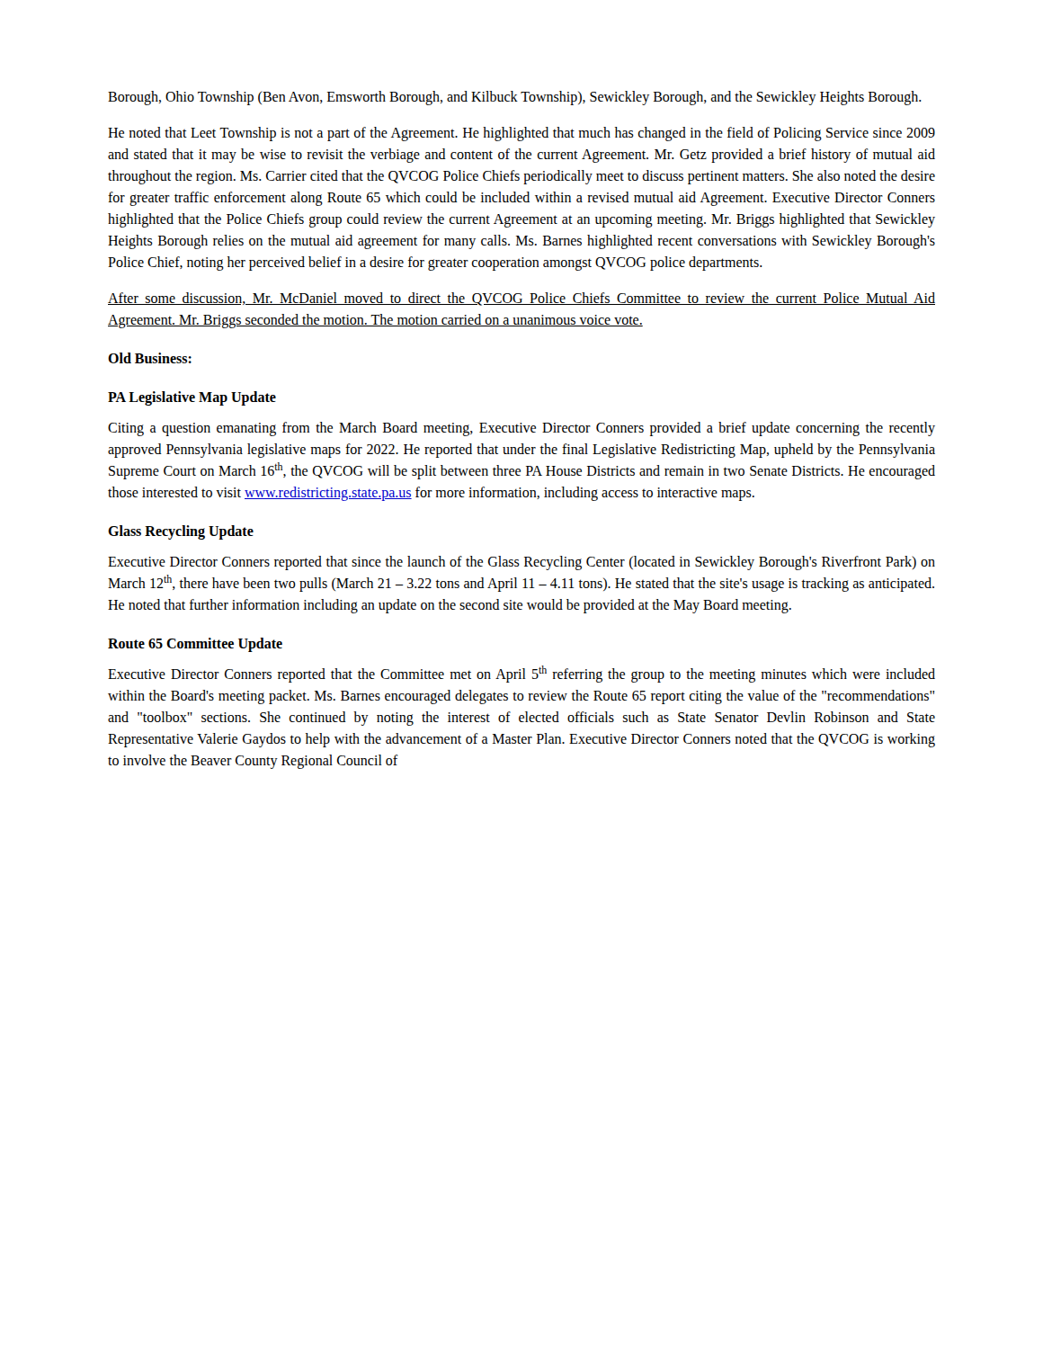Borough, Ohio Township (Ben Avon, Emsworth Borough, and Kilbuck Township), Sewickley Borough, and the Sewickley Heights Borough.
He noted that Leet Township is not a part of the Agreement. He highlighted that much has changed in the field of Policing Service since 2009 and stated that it may be wise to revisit the verbiage and content of the current Agreement. Mr. Getz provided a brief history of mutual aid throughout the region. Ms. Carrier cited that the QVCOG Police Chiefs periodically meet to discuss pertinent matters. She also noted the desire for greater traffic enforcement along Route 65 which could be included within a revised mutual aid Agreement. Executive Director Conners highlighted that the Police Chiefs group could review the current Agreement at an upcoming meeting. Mr. Briggs highlighted that Sewickley Heights Borough relies on the mutual aid agreement for many calls. Ms. Barnes highlighted recent conversations with Sewickley Borough's Police Chief, noting her perceived belief in a desire for greater cooperation amongst QVCOG police departments.
After some discussion, Mr. McDaniel moved to direct the QVCOG Police Chiefs Committee to review the current Police Mutual Aid Agreement. Mr. Briggs seconded the motion. The motion carried on a unanimous voice vote.
Old Business:
PA Legislative Map Update
Citing a question emanating from the March Board meeting, Executive Director Conners provided a brief update concerning the recently approved Pennsylvania legislative maps for 2022. He reported that under the final Legislative Redistricting Map, upheld by the Pennsylvania Supreme Court on March 16th, the QVCOG will be split between three PA House Districts and remain in two Senate Districts. He encouraged those interested to visit www.redistricting.state.pa.us for more information, including access to interactive maps.
Glass Recycling Update
Executive Director Conners reported that since the launch of the Glass Recycling Center (located in Sewickley Borough's Riverfront Park) on March 12th, there have been two pulls (March 21 – 3.22 tons and April 11 – 4.11 tons). He stated that the site's usage is tracking as anticipated. He noted that further information including an update on the second site would be provided at the May Board meeting.
Route 65 Committee Update
Executive Director Conners reported that the Committee met on April 5th referring the group to the meeting minutes which were included within the Board's meeting packet. Ms. Barnes encouraged delegates to review the Route 65 report citing the value of the "recommendations" and "toolbox" sections. She continued by noting the interest of elected officials such as State Senator Devlin Robinson and State Representative Valerie Gaydos to help with the advancement of a Master Plan. Executive Director Conners noted that the QVCOG is working to involve the Beaver County Regional Council of